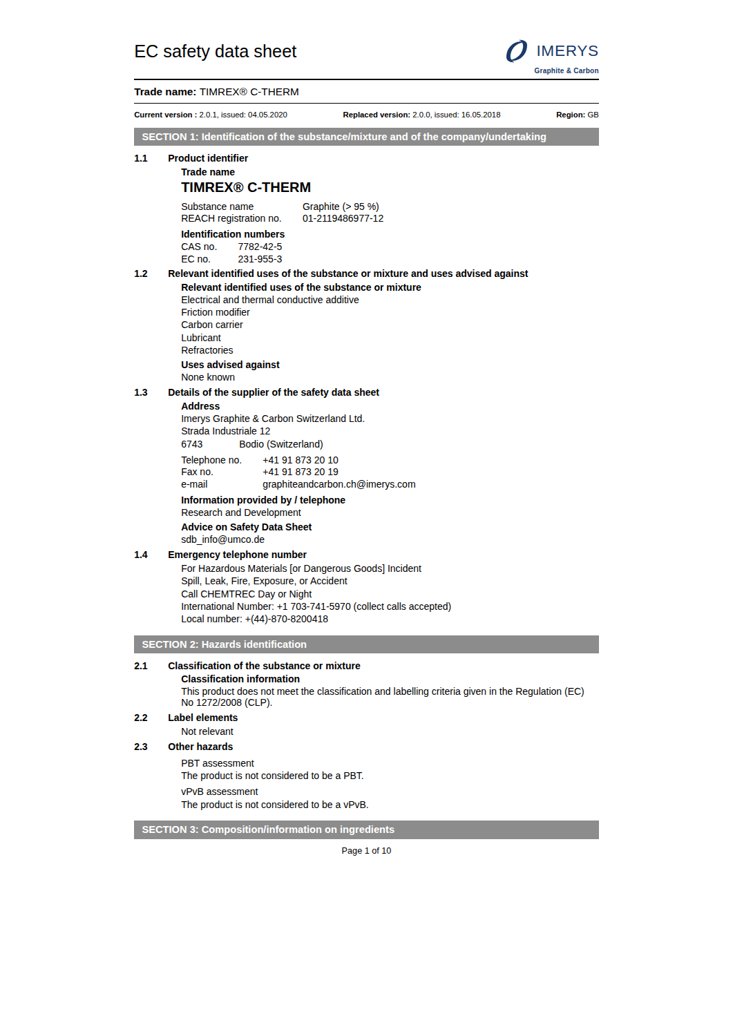EC safety data sheet
IMERYS
Graphite & Carbon
Trade name: TIMREX® C-THERM
Current version : 2.0.1, issued: 04.05.2020 Replaced version: 2.0.0, issued: 16.05.2018 Region: GB
SECTION 1: Identification of the substance/mixture and of the company/undertaking
1.1
Product identifier
Trade name
TIMREX® C-THERM
| Substance name | Graphite (> 95 %) |
| REACH registration no. | 01-2119486977-12 |
Identification numbers
| CAS no. | 7782-42-5 |
| EC no. | 231-955-3 |
1.2
Relevant identified uses of the substance or mixture and uses advised against
Relevant identified uses of the substance or mixture
Electrical and thermal conductive additive
Friction modifier
Carbon carrier
Lubricant
Refractories
Uses advised against
None known
1.3
Details of the supplier of the safety data sheet
Address
Imerys Graphite & Carbon Switzerland Ltd.
Strada Industriale 12
| 6743 | Bodio (Switzerland) |
| Telephone no. | +41 91 873 20 10 |
| Fax no. | +41 91 873 20 19 |
| e-mail | graphiteandcarbon.ch@imerys.com |
Information provided by / telephone
Research and Development
Advice on Safety Data Sheet
sdb_info@umco.de
1.4
Emergency telephone number
For Hazardous Materials [or Dangerous Goods] Incident
Spill, Leak, Fire, Exposure, or Accident
Call CHEMTREC Day or Night
International Number: +1 703-741-5970 (collect calls accepted)
Local number: +(44)-870-8200418
SECTION 2: Hazards identification
2.1
Classification of the substance or mixture
Classification information
This product does not meet the classification and labelling criteria given in the Regulation (EC) No 1272/2008 (CLP).
2.2
Label elements
Not relevant
2.3
Other hazards
PBT assessment
The product is not considered to be a PBT.
vPvB assessment
The product is not considered to be a vPvB.
SECTION 3: Composition/information on ingredients
Page 1 of 10